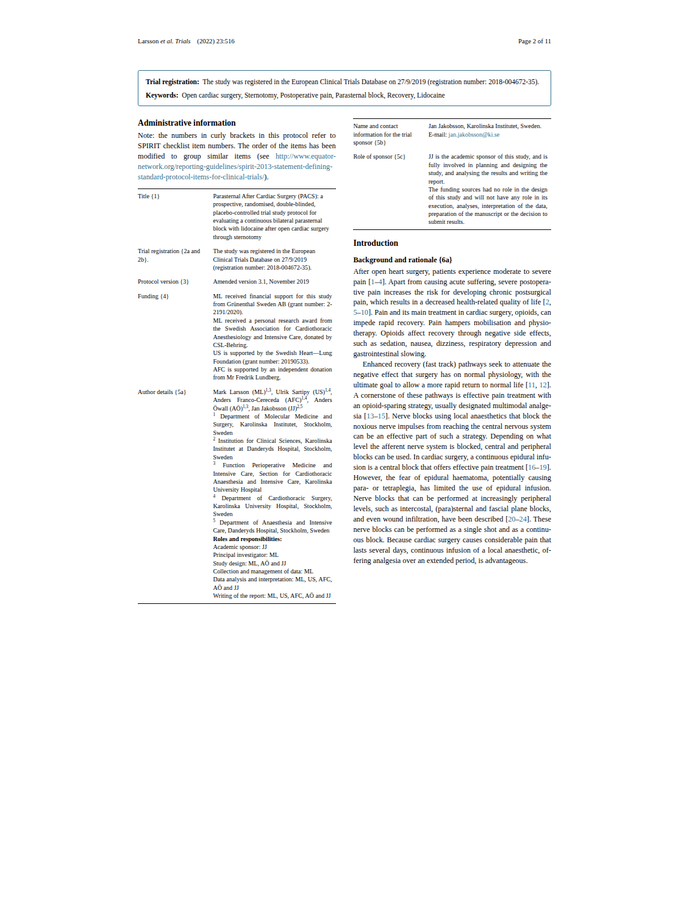Larsson et al. Trials (2022) 23:516
Page 2 of 11
Trial registration: The study was registered in the European Clinical Trials Database on 27/9/2019 (registration number: 2018-004672-35).
Keywords: Open cardiac surgery, Sternotomy, Postoperative pain, Parasternal block, Recovery, Lidocaine
Administrative information
Note: the numbers in curly brackets in this protocol refer to SPIRIT checklist item numbers. The order of the items has been modified to group similar items (see http://www.equator-network.org/reporting-guidelines/spirit-2013-statement-defining-standard-protocol-items-for-clinical-trials/).
| Title {1} | Parasternal After Cardiac Surgery (PACS): a prospective, randomised, double-blinded, placebo-controlled trial study protocol for evaluating a continuous bilateral parasternal block with lidocaine after open cardiac surgery through sternotomy |
| Trial registration {2a and 2b}. | The study was registered in the European Clinical Trials Database on 27/9/2019 (registration number: 2018-004672-35). |
| Protocol version {3} | Amended version 3.1, November 2019 |
| Funding {4} | ML received financial support for this study from Grünenthal Sweden AB (grant number: 2-2191/2020). ML received a personal research award from the Swedish Association for Cardiothoracic Anesthesiology and Intensive Care, donated by CSL-Behring. US is supported by the Swedish Heart—Lung Foundation (grant number: 20190533). AFC is supported by an independent donation from Mr Fredrik Lundberg. |
| Author details {5a} | Mark Larsson (ML) 1,3 , Ulrik Sartipy (US) 1,4 , Anders Franco-Cereceda (AFC) 1,4 , Anders Öwall (AÖ) 1,3 , Jan Jakobsson (JJ) 2,5 1 Department of Molecular Medicine and Surgery, Karolinska Institutet, Stockholm, Sweden 2 Institution for Clinical Sciences, Karolinska Institutet at Danderyds Hospital, Stockholm, Sweden 3 Function Perioperative Medicine and Intensive Care, Section for Cardiothoracic Anaesthesia and Intensive Care, Karolinska University Hospital 4 Department of Cardiothoracic Surgery, Karolinska University Hospital, Stockholm, Sweden 5 Department of Anaesthesia and Intensive Care, Danderyds Hospital, Stockholm, Sweden Roles and responsibilities: Academic sponsor: JJ Principal investigator: ML Study design: ML, AÖ and JJ Collection and management of data: ML Data analysis and interpretation: ML, US, AFC, AÖ and JJ Writing of the report: ML, US, AFC, AÖ and JJ |
| Name and contact information for the trial sponsor {5b} | Jan Jakobsson, Karolinska Institutet, Sweden. E-mail: jan.jakobsson@ki.se |
| Role of sponsor {5c} | JJ is the academic sponsor of this study, and is fully involved in planning and designing the study, and analysing the results and writing the report. The funding sources had no role in the design of this study and will not have any role in its execution, analyses, interpretation of the data, preparation of the manuscript or the decision to submit results. |
Introduction
Background and rationale {6a}
After open heart surgery, patients experience moderate to severe pain [1–4]. Apart from causing acute suffering, severe postoperative pain increases the risk for developing chronic postsurgical pain, which results in a decreased health-related quality of life [2, 5–10]. Pain and its main treatment in cardiac surgery, opioids, can impede rapid recovery. Pain hampers mobilisation and physiotherapy. Opioids affect recovery through negative side effects, such as sedation, nausea, dizziness, respiratory depression and gastrointestinal slowing.
Enhanced recovery (fast track) pathways seek to attenuate the negative effect that surgery has on normal physiology, with the ultimate goal to allow a more rapid return to normal life [11, 12]. A cornerstone of these pathways is effective pain treatment with an opioid-sparing strategy, usually designated multimodal analgesia [13–15]. Nerve blocks using local anaesthetics that block the noxious nerve impulses from reaching the central nervous system can be an effective part of such a strategy. Depending on what level the afferent nerve system is blocked, central and peripheral blocks can be used. In cardiac surgery, a continuous epidural infusion is a central block that offers effective pain treatment [16–19]. However, the fear of epidural haematoma, potentially causing para- or tetraplegia, has limited the use of epidural infusion. Nerve blocks that can be performed at increasingly peripheral levels, such as intercostal, (para)sternal and fascial plane blocks, and even wound infiltration, have been described [20–24]. These nerve blocks can be performed as a single shot and as a continuous block. Because cardiac surgery causes considerable pain that lasts several days, continuous infusion of a local anaesthetic, offering analgesia over an extended period, is advantageous.